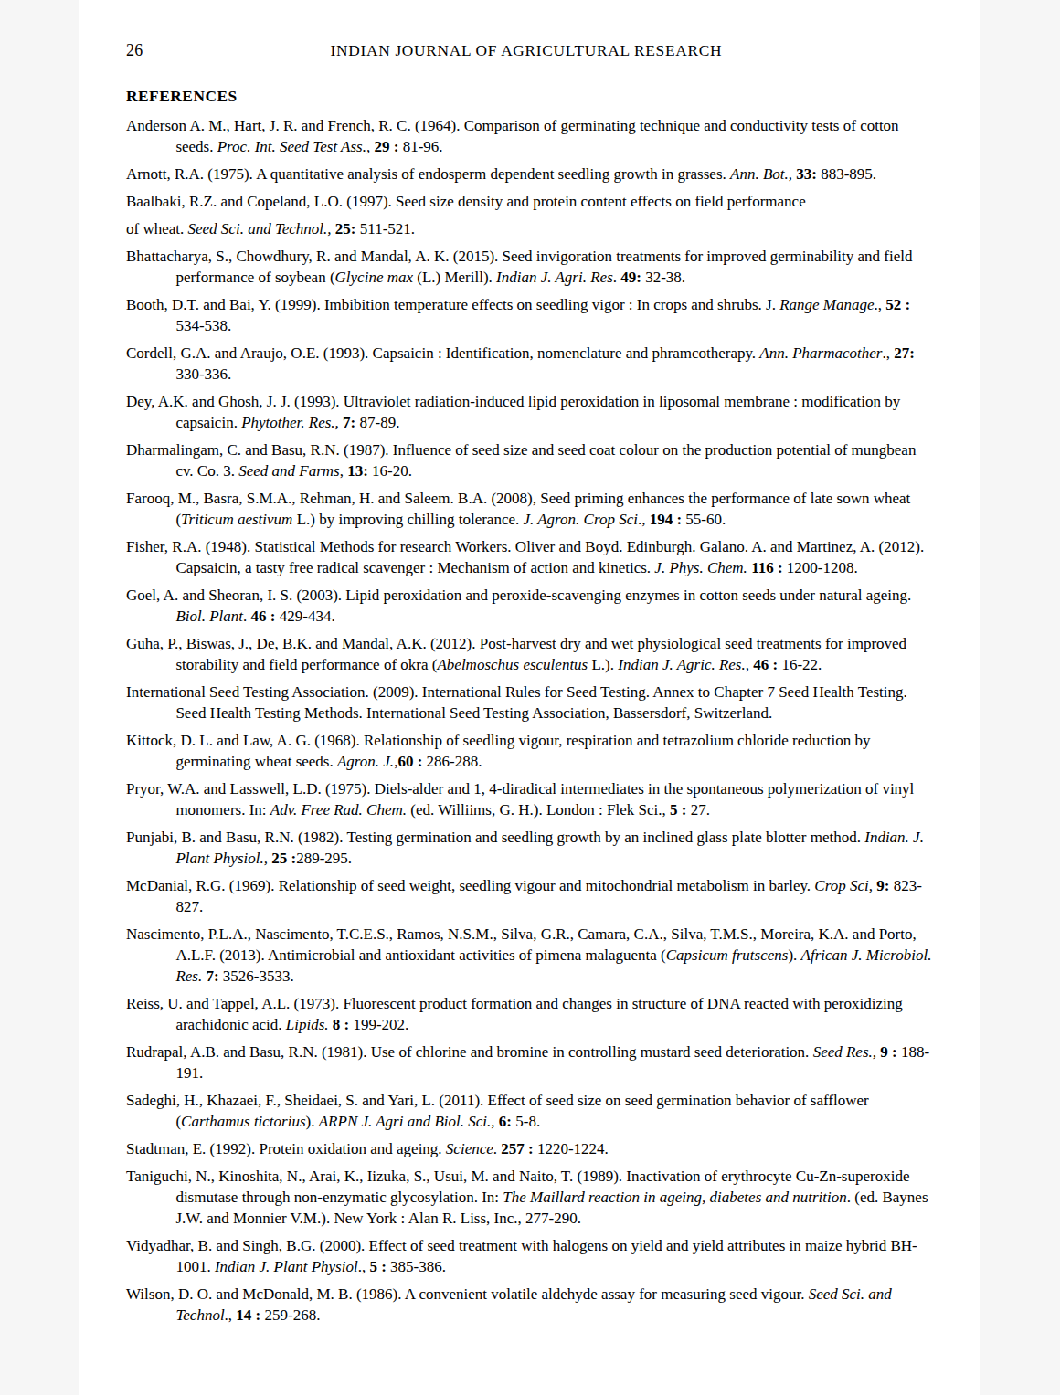26 Indian Journal of Agricultural Research
References
Anderson A. M., Hart, J. R. and French, R. C. (1964). Comparison of germinating technique and conductivity tests of cotton seeds. Proc. Int. Seed Test Ass., 29 : 81-96.
Arnott, R.A. (1975). A quantitative analysis of endosperm dependent seedling growth in grasses. Ann. Bot., 33: 883-895.
Baalbaki, R.Z. and Copeland, L.O. (1997). Seed size density and protein content effects on field performance
of wheat. Seed Sci. and Technol., 25: 511-521.
Bhattacharya, S., Chowdhury, R. and Mandal, A. K. (2015). Seed invigoration treatments for improved germinability and field performance of soybean (Glycine max (L.) Merill). Indian J. Agri. Res. 49: 32-38.
Booth, D.T. and Bai, Y. (1999). Imbibition temperature effects on seedling vigor : In crops and shrubs. J. Range Manage., 52 : 534-538.
Cordell, G.A. and Araujo, O.E. (1993). Capsaicin : Identification, nomenclature and phramcotherapy. Ann. Pharmacother., 27: 330-336.
Dey, A.K. and Ghosh, J. J. (1993). Ultraviolet radiation-induced lipid peroxidation in liposomal membrane : modification by capsaicin. Phytother. Res., 7: 87-89.
Dharmalingam, C. and Basu, R.N. (1987). Influence of seed size and seed coat colour on the production potential of mungbean cv. Co. 3. Seed and Farms, 13: 16-20.
Farooq, M., Basra, S.M.A., Rehman, H. and Saleem. B.A. (2008), Seed priming enhances the performance of late sown wheat (Triticum aestivum L.) by improving chilling tolerance. J. Agron. Crop Sci., 194 : 55-60.
Fisher, R.A. (1948). Statistical Methods for research Workers. Oliver and Boyd. Edinburgh. Galano. A. and Martinez, A. (2012). Capsaicin, a tasty free radical scavenger : Mechanism of action and kinetics. J. Phys. Chem. 116 : 1200-1208.
Goel, A. and Sheoran, I. S. (2003). Lipid peroxidation and peroxide-scavenging enzymes in cotton seeds under natural ageing. Biol. Plant. 46 : 429-434.
Guha, P., Biswas, J., De, B.K. and Mandal, A.K. (2012). Post-harvest dry and wet physiological seed treatments for improved storability and field performance of okra (Abelmoschus esculentus L.). Indian J. Agric. Res., 46 : 16-22.
International Seed Testing Association. (2009). International Rules for Seed Testing. Annex to Chapter 7 Seed Health Testing. Seed Health Testing Methods. International Seed Testing Association, Bassersdorf, Switzerland.
Kittock, D. L. and Law, A. G. (1968). Relationship of seedling vigour, respiration and tetrazolium chloride reduction by germinating wheat seeds. Agron. J.,60 : 286-288.
Pryor, W.A. and Lasswell, L.D. (1975). Diels-alder and 1, 4-diradical intermediates in the spontaneous polymerization of vinyl monomers. In: Adv. Free Rad. Chem. (ed. Williims, G. H.). London : Flek Sci., 5 : 27.
Punjabi, B. and Basu, R.N. (1982). Testing germination and seedling growth by an inclined glass plate blotter method. Indian. J. Plant Physiol., 25 : 289-295.
McDanial, R.G. (1969). Relationship of seed weight, seedling vigour and mitochondrial metabolism in barley. Crop Sci, 9: 823-827.
Nascimento, P.L.A., Nascimento, T.C.E.S., Ramos, N.S.M., Silva, G.R., Camara, C.A., Silva, T.M.S., Moreira, K.A. and Porto, A.L.F. (2013). Antimicrobial and antioxidant activities of pimena malaguenta (Capsicum frutscens). African J. Microbiol. Res. 7: 3526-3533.
Reiss, U. and Tappel, A.L. (1973). Fluorescent product formation and changes in structure of DNA reacted with peroxidizing arachidonic acid. Lipids. 8 : 199-202.
Rudrapal, A.B. and Basu, R.N. (1981). Use of chlorine and bromine in controlling mustard seed deterioration. Seed Res., 9 : 188-191.
Sadeghi, H., Khazaei, F., Sheidaei, S. and Yari, L. (2011). Effect of seed size on seed germination behavior of safflower (Carthamus tictorius). ARPN J. Agri and Biol. Sci., 6: 5-8.
Stadtman, E. (1992). Protein oxidation and ageing. Science. 257 : 1220-1224.
Taniguchi, N., Kinoshita, N., Arai, K., Iizuka, S., Usui, M. and Naito, T. (1989). Inactivation of erythrocyte Cu-Zn-superoxide dismutase through non-enzymatic glycosylation. In: The Maillard reaction in ageing, diabetes and nutrition. (ed. Baynes J.W. and Monnier V.M.). New York : Alan R. Liss, Inc., 277-290.
Vidyadhar, B. and Singh, B.G. (2000). Effect of seed treatment with halogens on yield and yield attributes in maize hybrid BH-1001. Indian J. Plant Physiol., 5 : 385-386.
Wilson, D. O. and McDonald, M. B. (1986). A convenient volatile aldehyde assay for measuring seed vigour. Seed Sci. and Technol., 14 : 259-268.